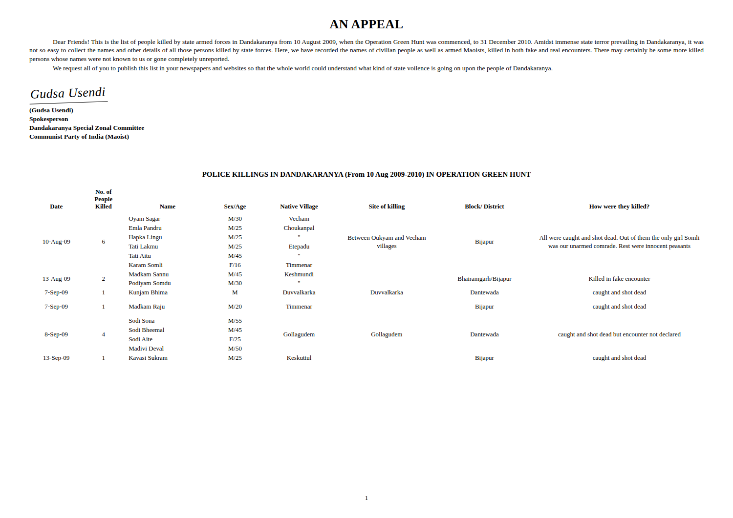AN APPEAL
Dear Friends! This is the list of people killed by state armed forces in Dandakaranya from 10 August 2009, when the Operation Green Hunt was commenced, to 31 December 2010. Amidst immense state terror prevailing in Dandakaranya, it was not so easy to collect the names and other details of all those persons killed by state forces. Here, we have recorded the names of civilian people as well as armed Maoists, killed in both fake and real encounters. There may certainly be some more killed persons whose names were not known to us or gone completely unreported.
We request all of you to publish this list in your newspapers and websites so that the whole world could understand what kind of state voilence is going on upon the people of Dandakaranya.
Gudsa Usendi
(Gudsa Usendi)
Spokesperson
Dandakaranya Special Zonal Committee
Communist Party of India (Maoist)
POLICE KILLINGS IN DANDAKARANYA (From 10 Aug 2009-2010) IN OPERATION GREEN HUNT
| Date | No. of People Killed | Name | Sex/Age | Native Village | Site of killing | Block/ District | How were they killed? |
| --- | --- | --- | --- | --- | --- | --- | --- |
| 10-Aug-09 | 6 | Oyam Sagar | M/30 | Vecham | Between Oukyam and Vecham villages | Bijapur | All were caught and shot dead. Out of them the only girl Somli was our unarmed comrade. Rest were innocent peasants |
| Emla Pandru | M/25 | Choukanpal |
| Hapka Lingu | M/25 | " |
| Tati Lakmu | M/25 | Etepadu |
| Tati Aitu | M/45 | " |
| Karam Somli | F/16 | Timmenar |
| 13-Aug-09 | 2 | Madkam Sannu | M/45 | Keshmundi | | Bhairamgarh/Bijapur | Killed in fake encounter |
| Podiyam Somdu | M/30 | " |
| 7-Sep-09 | 1 | Kunjam Bhima | M | Duvvalkarka | Duvvalkarka | Dantewada | caught and shot dead |
| 7-Sep-09 | 1 | Madkam Raju | M/20 | Timmenar | | Bijapur | caught and shot dead |
| 8-Sep-09 | 4 | Sodi Sona | M/55 | Gollagudem | Gollagudem | Dantewada | caught and shot dead but encounter not declared |
| Sodi Bheemal | M/45 |
| Sodi Aite | F/25 |
| Madivi Deval | M/50 |
| 13-Sep-09 | 1 | Kavasi Sukram | M/25 | Keskuttul | | Bijapur | caught and shot dead |
1